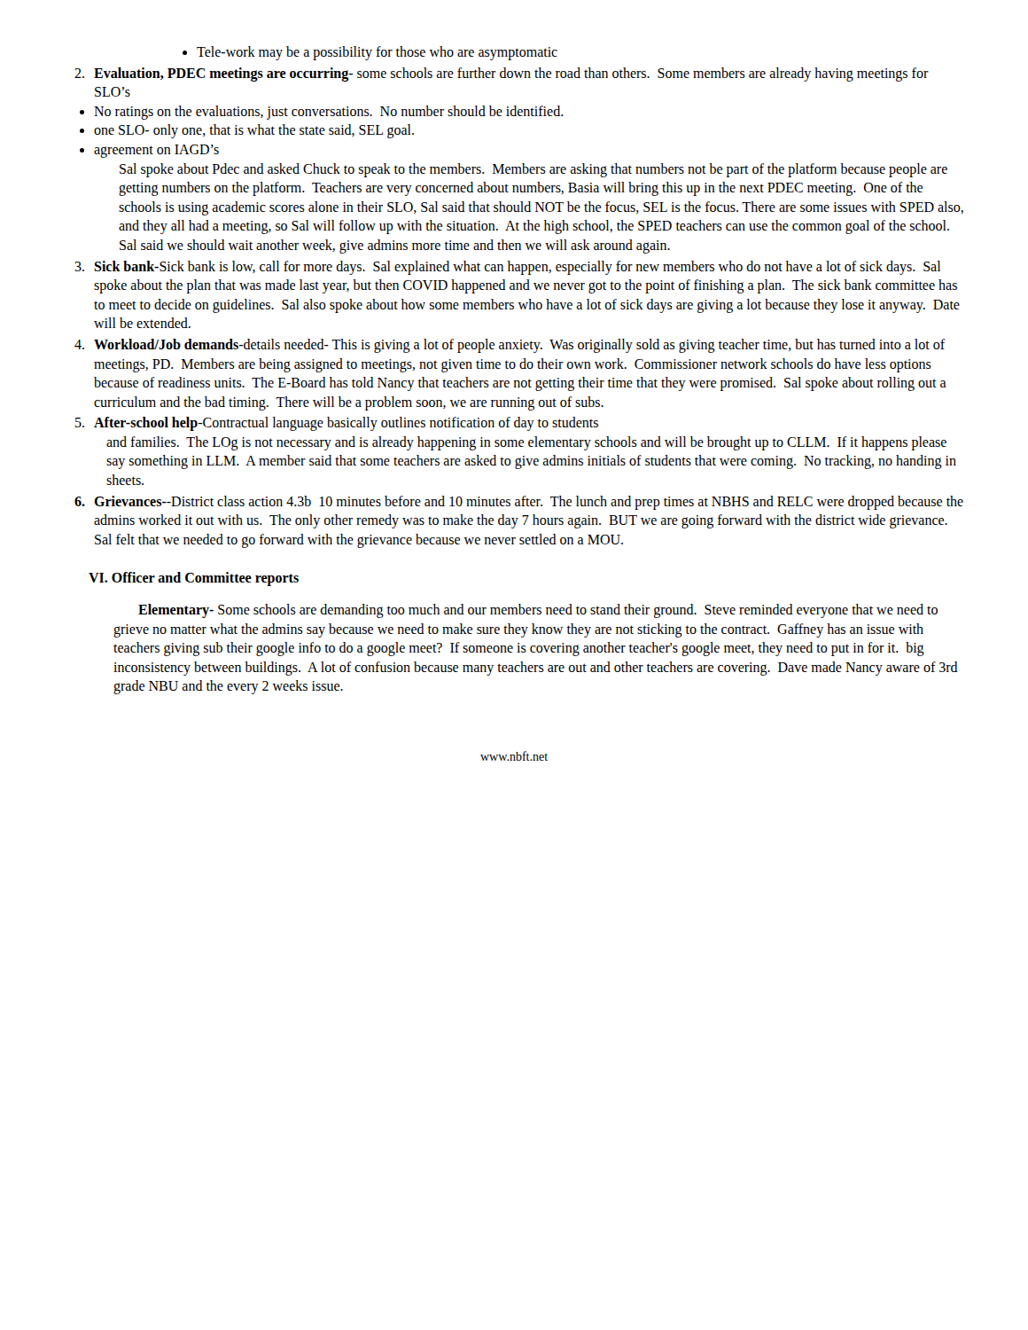Tele-work may be a possibility for those who are asymptomatic
Evaluation, PDEC meetings are occurring- some schools are further down the road than others. Some members are already having meetings for SLO’s
No ratings on the evaluations, just conversations. No number should be identified.
one SLO- only one, that is what the state said, SEL goal.
agreement on IAGD’s
Sal spoke about Pdec and asked Chuck to speak to the members. Members are asking that numbers not be part of the platform because people are getting numbers on the platform. Teachers are very concerned about numbers, Basia will bring this up in the next PDEC meeting. One of the schools is using academic scores alone in their SLO, Sal said that should NOT be the focus, SEL is the focus. There are some issues with SPED also, and they all had a meeting, so Sal will follow up with the situation. At the high school, the SPED teachers can use the common goal of the school. Sal said we should wait another week, give admins more time and then we will ask around again.
Sick bank-Sick bank is low, call for more days. Sal explained what can happen, especially for new members who do not have a lot of sick days. Sal spoke about the plan that was made last year, but then COVID happened and we never got to the point of finishing a plan. The sick bank committee has to meet to decide on guidelines. Sal also spoke about how some members who have a lot of sick days are giving a lot because they lose it anyway. Date will be extended.
Workload/Job demands-details needed- This is giving a lot of people anxiety. Was originally sold as giving teacher time, but has turned into a lot of meetings, PD. Members are being assigned to meetings, not given time to do their own work. Commissioner network schools do have less options because of readiness units. The E-Board has told Nancy that teachers are not getting their time that they were promised. Sal spoke about rolling out a curriculum and the bad timing. There will be a problem soon, we are running out of subs.
After-school help-Contractual language basically outlines notification of day to students
and families. The LOg is not necessary and is already happening in some elementary schools and will be brought up to CLLM. If it happens please say something in LLM. A member said that some teachers are asked to give admins initials of students that were coming. No tracking, no handing in sheets.
Grievances--District class action 4.3b 10 minutes before and 10 minutes after. The lunch and prep times at NBHS and RELC were dropped because the admins worked it out with us. The only other remedy was to make the day 7 hours again. BUT we are going forward with the district wide grievance. Sal felt that we needed to go forward with the grievance because we never settled on a MOU.
VI. Officer and Committee reports
Elementary- Some schools are demanding too much and our members need to stand their ground. Steve reminded everyone that we need to grieve no matter what the admins say because we need to make sure they know they are not sticking to the contract. Gaffney has an issue with teachers giving sub their google info to do a google meet? If someone is covering another teacher's google meet, they need to put in for it. big inconsistency between buildings. A lot of confusion because many teachers are out and other teachers are covering. Dave made Nancy aware of 3rd grade NBU and the every 2 weeks issue.
www.nbft.net